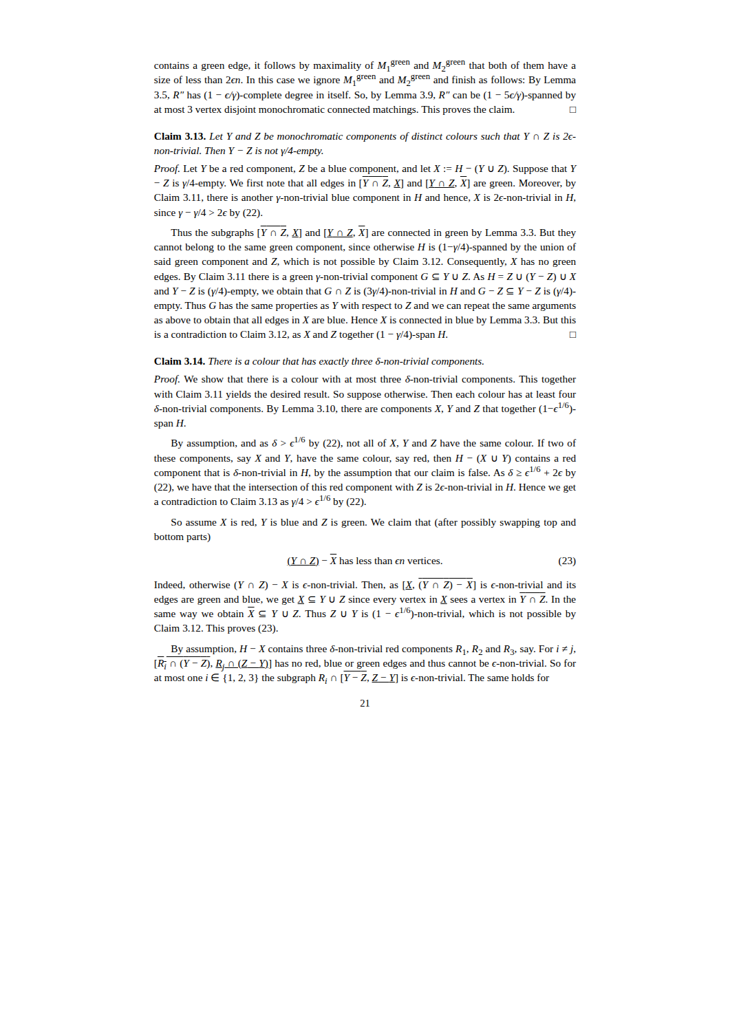contains a green edge, it follows by maximality of M1green and M2green that both of them have a size of less than 2ϵn. In this case we ignore M1green and M2green and finish as follows: By Lemma 3.5, R″ has (1 − ϵ/γ)-complete degree in itself. So, by Lemma 3.9, R″ can be (1 − 5ϵ/γ)-spanned by at most 3 vertex disjoint monochromatic connected matchings. This proves the claim. □
Claim 3.13. Let Y and Z be monochromatic components of distinct colours such that Y ∩ Z is 2ϵ-non-trivial. Then Y − Z is not γ/4-empty.
Proof. Let Y be a red component, Z be a blue component, and let X := H − (Y ∪ Z). Suppose that Y − Z is γ/4-empty. We first note that all edges in [Y ∩ Z, X] and [Y ∩ Z, X] are green. Moreover, by Claim 3.11, there is another γ-non-trivial blue component in H and hence, X is 2ϵ-non-trivial in H, since γ − γ/4 > 2ϵ by (22).
Thus the subgraphs [Y ∩ Z, X] and [Y ∩ Z, X] are connected in green by Lemma 3.3. But they cannot belong to the same green component, since otherwise H is (1−γ/4)-spanned by the union of said green component and Z, which is not possible by Claim 3.12. Consequently, X has no green edges. By Claim 3.11 there is a green γ-non-trivial component G ⊆ Y ∪ Z. As H = Z ∪ (Y − Z) ∪ X and Y − Z is (γ/4)-empty, we obtain that G ∩ Z is (3γ/4)-non-trivial in H and G − Z ⊆ Y − Z is (γ/4)-empty. Thus G has the same properties as Y with respect to Z and we can repeat the same arguments as above to obtain that all edges in X are blue. Hence X is connected in blue by Lemma 3.3. But this is a contradiction to Claim 3.12, as X and Z together (1 − γ/4)-span H. □
Claim 3.14. There is a colour that has exactly three δ-non-trivial components.
Proof. We show that there is a colour with at most three δ-non-trivial components. This together with Claim 3.11 yields the desired result. So suppose otherwise. Then each colour has at least four δ-non-trivial components. By Lemma 3.10, there are components X, Y and Z that together (1−ϵ1/6)-span H.
By assumption, and as δ > ϵ1/6 by (22), not all of X, Y and Z have the same colour. If two of these components, say X and Y, have the same colour, say red, then H − (X ∪ Y) contains a red component that is δ-non-trivial in H, by the assumption that our claim is false. As δ ≥ ϵ1/6 + 2ϵ by (22), we have that the intersection of this red component with Z is 2ϵ-non-trivial in H. Hence we get a contradiction to Claim 3.13 as γ/4 > ϵ1/6 by (22).
So assume X is red, Y is blue and Z is green. We claim that (after possibly swapping top and bottom parts)
(Y ∩ Z) − X has less than ϵn vertices. (23)
Indeed, otherwise (Y ∩ Z) − X is ϵ-non-trivial. Then, as [X, (Y ∩ Z) − X] is ϵ-non-trivial and its edges are green and blue, we get X ⊆ Y ∪ Z since every vertex in X sees a vertex in Y ∩ Z. In the same way we obtain X ⊆ Y ∪ Z. Thus Z ∪ Y is (1 − ϵ1/6)-non-trivial, which is not possible by Claim 3.12. This proves (23).
By assumption, H − X contains three δ-non-trivial red components R1, R2 and R3, say. For i ≠ j, [Ri ∩ (Y − Z), Rj ∩ (Z − Y)] has no red, blue or green edges and thus cannot be ϵ-non-trivial. So for at most one i ∈ {1, 2, 3} the subgraph Ri ∩ [Y − Z, Z − Y] is ϵ-non-trivial. The same holds for
21